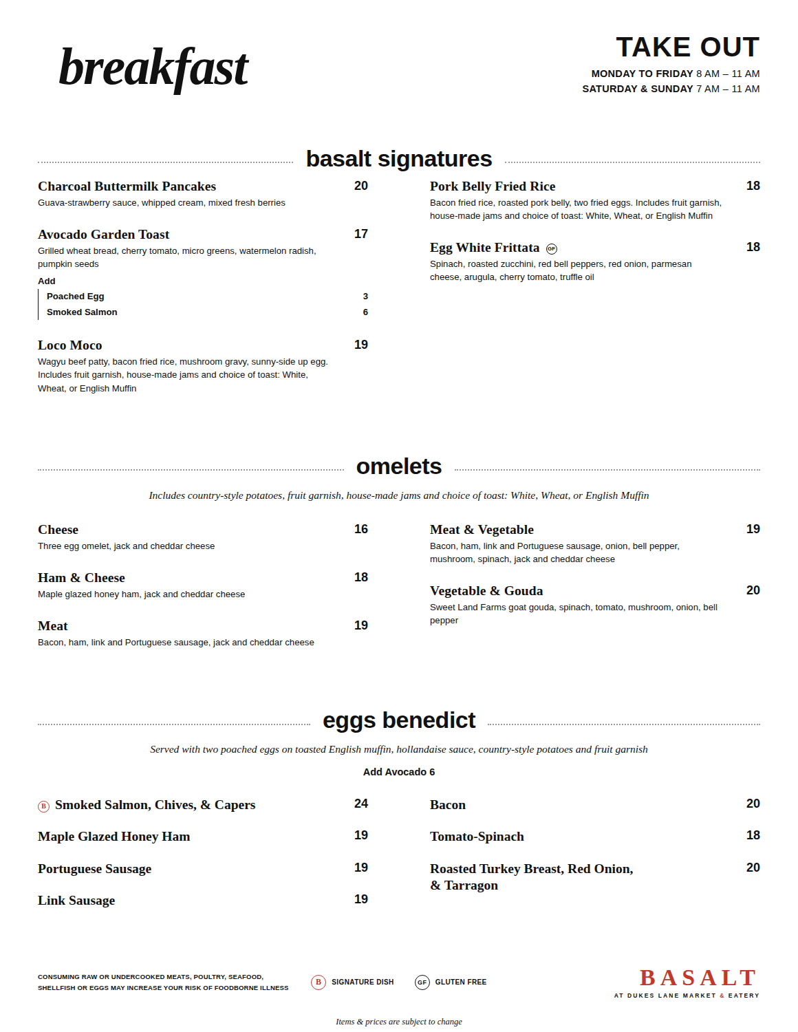breakfast
TAKE OUT
MONDAY TO FRIDAY 8 AM – 11 AM
SATURDAY & SUNDAY 7 AM – 11 AM
basalt signatures
Charcoal Buttermilk Pancakes
20
Guava-strawberry sauce, whipped cream, mixed fresh berries
Avocado Garden Toast
17
Grilled wheat bread, cherry tomato, micro greens, watermelon radish, pumpkin seeds
Add
Poached Egg 3
Smoked Salmon 6
Loco Moco
19
Wagyu beef patty, bacon fried rice, mushroom gravy, sunny-side up egg. Includes fruit garnish, house-made jams and choice of toast: White, Wheat, or English Muffin
Pork Belly Fried Rice
18
Bacon fried rice, roasted pork belly, two fried eggs. Includes fruit garnish, house-made jams and choice of toast: White, Wheat, or English Muffin
Egg White Frittata GF
18
Spinach, roasted zucchini, red bell peppers, red onion, parmesan cheese, arugula, cherry tomato, truffle oil
omelets
Includes country-style potatoes, fruit garnish, house-made jams and choice of toast: White, Wheat, or English Muffin
Cheese
16
Three egg omelet, jack and cheddar cheese
Ham & Cheese
18
Maple glazed honey ham, jack and cheddar cheese
Meat
19
Bacon, ham, link and Portuguese sausage, jack and cheddar cheese
Meat & Vegetable
19
Bacon, ham, link and Portuguese sausage, onion, bell pepper, mushroom, spinach, jack and cheddar cheese
Vegetable & Gouda
20
Sweet Land Farms goat gouda, spinach, tomato, mushroom, onion, bell pepper
eggs benedict
Served with two poached eggs on toasted English muffin, hollandaise sauce, country-style potatoes and fruit garnish
Add Avocado 6
BSmoked Salmon, Chives, & Capers
24
Maple Glazed Honey Ham
19
Portuguese Sausage
19
Link Sausage
19
Bacon
20
Tomato-Spinach
18
Roasted Turkey Breast, Red Onion,
& Tarragon
20
CONSUMING RAW OR UNDERCOOKED MEATS, POULTRY, SEAFOOD,
SHELLFISH OR EGGS MAY INCREASE YOUR RISK OF FOODBORNE ILLNESS
B SIGNATURE DISH
GF GLUTEN FREE
BASALT
AT DUKES LANE MARKET & EATERY
Items & prices are subject to change